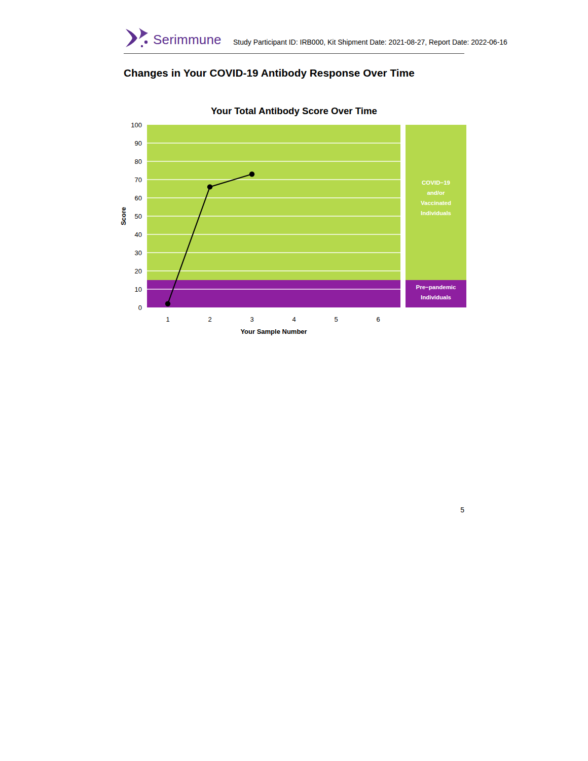Serimmune
Study Participant ID: IRB000, Kit Shipment Date: 2021-08-27, Report Date: 2022-06-16
Changes in Your COVID-19 Antibody Response Over Time
Your Total Antibody Score Over Time
Geometry: plot x: 60 -> 560 (samples 1..6 mapped) legend panel x: 570 -> 690 plot y: 10 (score 100) -> 370 (score 0) 100 90 80 70 60 50 40 30 20 10 0 Score 1 2 3 4 5 6 Your Sample Number COVID−19 and/or Vaccinated Individuals Pre−pandemic Individuals
5